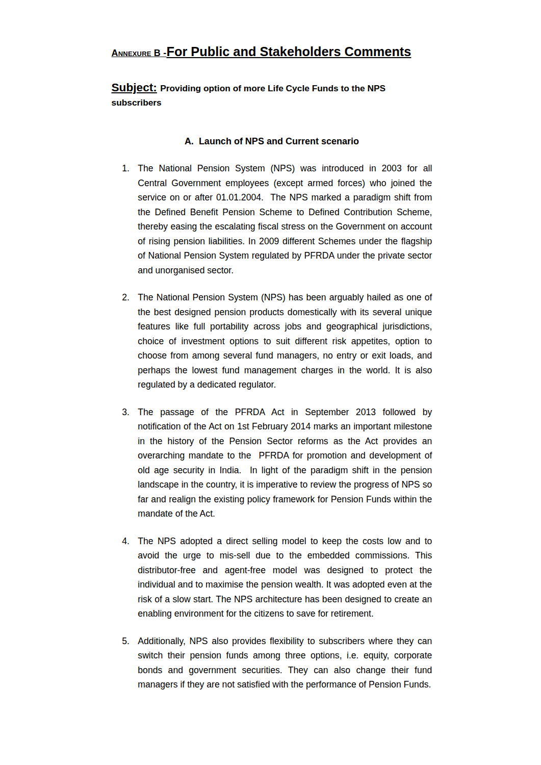Annexure B -For Public and Stakeholders Comments
Subject: Providing option of more Life Cycle Funds to the NPS subscribers
A. Launch of NPS and Current scenario
The National Pension System (NPS) was introduced in 2003 for all Central Government employees (except armed forces) who joined the service on or after 01.01.2004. The NPS marked a paradigm shift from the Defined Benefit Pension Scheme to Defined Contribution Scheme, thereby easing the escalating fiscal stress on the Government on account of rising pension liabilities. In 2009 different Schemes under the flagship of National Pension System regulated by PFRDA under the private sector and unorganised sector.
The National Pension System (NPS) has been arguably hailed as one of the best designed pension products domestically with its several unique features like full portability across jobs and geographical jurisdictions, choice of investment options to suit different risk appetites, option to choose from among several fund managers, no entry or exit loads, and perhaps the lowest fund management charges in the world. It is also regulated by a dedicated regulator.
The passage of the PFRDA Act in September 2013 followed by notification of the Act on 1st February 2014 marks an important milestone in the history of the Pension Sector reforms as the Act provides an overarching mandate to the PFRDA for promotion and development of old age security in India. In light of the paradigm shift in the pension landscape in the country, it is imperative to review the progress of NPS so far and realign the existing policy framework for Pension Funds within the mandate of the Act.
The NPS adopted a direct selling model to keep the costs low and to avoid the urge to mis-sell due to the embedded commissions. This distributor-free and agent-free model was designed to protect the individual and to maximise the pension wealth. It was adopted even at the risk of a slow start. The NPS architecture has been designed to create an enabling environment for the citizens to save for retirement.
Additionally, NPS also provides flexibility to subscribers where they can switch their pension funds among three options, i.e. equity, corporate bonds and government securities. They can also change their fund managers if they are not satisfied with the performance of Pension Funds.